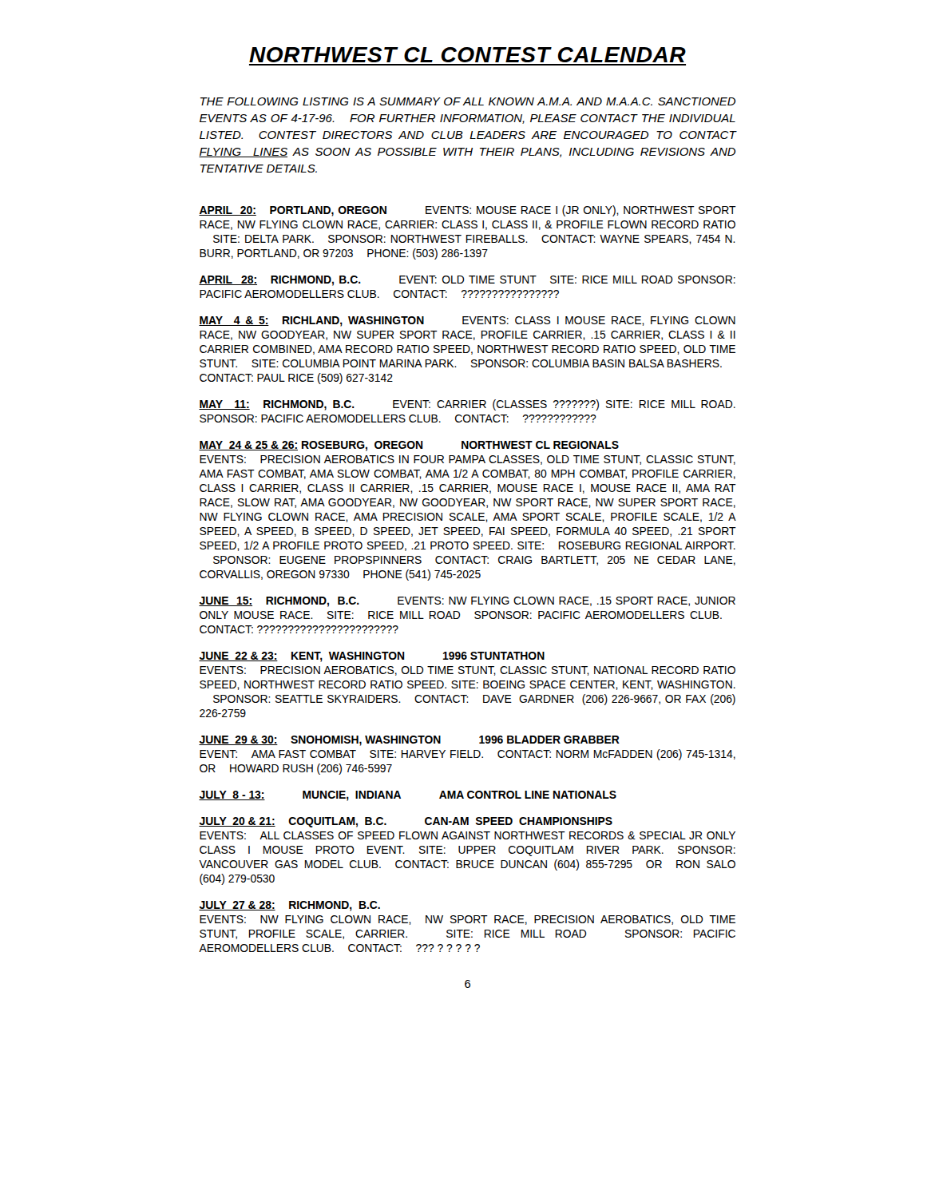NORTHWEST CL CONTEST CALENDAR
THE FOLLOWING LISTING IS A SUMMARY OF ALL KNOWN A.M.A. AND M.A.A.C. SANCTIONED EVENTS AS OF 4-17-96. FOR FURTHER INFORMATION, PLEASE CONTACT THE INDIVIDUAL LISTED. CONTEST DIRECTORS AND CLUB LEADERS ARE ENCOURAGED TO CONTACT FLYING LINES AS SOON AS POSSIBLE WITH THEIR PLANS, INCLUDING REVISIONS AND TENTATIVE DETAILS.
APRIL 20: PORTLAND, OREGON EVENTS: MOUSE RACE I (JR ONLY), NORTHWEST SPORT RACE, NW FLYING CLOWN RACE, CARRIER: CLASS I, CLASS II, & PROFILE FLOWN RECORD RATIO SITE: DELTA PARK. SPONSOR: NORTHWEST FIREBALLS. CONTACT: WAYNE SPEARS, 7454 N. BURR, PORTLAND, OR 97203 PHONE: (503) 286-1397
APRIL 28: RICHMOND, B.C. EVENT: OLD TIME STUNT SITE: RICE MILL ROAD SPONSOR: PACIFIC AEROMODELLERS CLUB. CONTACT: ????????????????
MAY 4 & 5: RICHLAND, WASHINGTON EVENTS: CLASS I MOUSE RACE, FLYING CLOWN RACE, NW GOODYEAR, NW SUPER SPORT RACE, PROFILE CARRIER, .15 CARRIER, CLASS I & II CARRIER COMBINED, AMA RECORD RATIO SPEED, NORTHWEST RECORD RATIO SPEED, OLD TIME STUNT. SITE: COLUMBIA POINT MARINA PARK. SPONSOR: COLUMBIA BASIN BALSA BASHERS. CONTACT: PAUL RICE (509) 627-3142
MAY 11: RICHMOND, B.C. EVENT: CARRIER (CLASSES ???????) SITE: RICE MILL ROAD. SPONSOR: PACIFIC AEROMODELLERS CLUB. CONTACT: ????????????
MAY 24 & 25 & 26: ROSEBURG, OREGON NORTHWEST CL REGIONALS
EVENTS: PRECISION AEROBATICS IN FOUR PAMPA CLASSES, OLD TIME STUNT, CLASSIC STUNT, AMA FAST COMBAT, AMA SLOW COMBAT, AMA 1/2 A COMBAT, 80 MPH COMBAT, PROFILE CARRIER, CLASS I CARRIER, CLASS II CARRIER, .15 CARRIER, MOUSE RACE I, MOUSE RACE II, AMA RAT RACE, SLOW RAT, AMA GOODYEAR, NW GOODYEAR, NW SPORT RACE, NW SUPER SPORT RACE, NW FLYING CLOWN RACE, AMA PRECISION SCALE, AMA SPORT SCALE, PROFILE SCALE, 1/2 A SPEED, A SPEED, B SPEED, D SPEED, JET SPEED, FAI SPEED, FORMULA 40 SPEED, .21 SPORT SPEED, 1/2 A PROFILE PROTO SPEED, .21 PROTO SPEED. SITE: ROSEBURG REGIONAL AIRPORT. SPONSOR: EUGENE PROPSPINNERS CONTACT: CRAIG BARTLETT, 205 NE CEDAR LANE, CORVALLIS, OREGON 97330 PHONE (541) 745-2025
JUNE 15: RICHMOND, B.C. EVENTS: NW FLYING CLOWN RACE, .15 SPORT RACE, JUNIOR ONLY MOUSE RACE. SITE: RICE MILL ROAD SPONSOR: PACIFIC AEROMODELLERS CLUB. CONTACT: ???????????????????????
JUNE 22 & 23: KENT, WASHINGTON 1996 STUNTATHON
EVENTS: PRECISION AEROBATICS, OLD TIME STUNT, CLASSIC STUNT, NATIONAL RECORD RATIO SPEED, NORTHWEST RECORD RATIO SPEED. SITE: BOEING SPACE CENTER, KENT, WASHINGTON. SPONSOR: SEATTLE SKYRAIDERS. CONTACT: DAVE GARDNER (206) 226-9667, OR FAX (206) 226-2759
JUNE 29 & 30: SNOHOMISH, WASHINGTON 1996 BLADDER GRABBER
EVENT: AMA FAST COMBAT SITE: HARVEY FIELD. CONTACT: NORM McFADDEN (206) 745-1314, OR HOWARD RUSH (206) 746-5997
JULY 8 - 13: MUNCIE, INDIANA AMA CONTROL LINE NATIONALS
JULY 20 & 21: COQUITLAM, B.C. CAN-AM SPEED CHAMPIONSHIPS
EVENTS: ALL CLASSES OF SPEED FLOWN AGAINST NORTHWEST RECORDS & SPECIAL JR ONLY CLASS I MOUSE PROTO EVENT. SITE: UPPER COQUITLAM RIVER PARK. SPONSOR: VANCOUVER GAS MODEL CLUB. CONTACT: BRUCE DUNCAN (604) 855-7295 OR RON SALO (604) 279-0530
JULY 27 & 28: RICHMOND, B.C.
EVENTS: NW FLYING CLOWN RACE, NW SPORT RACE, PRECISION AEROBATICS, OLD TIME STUNT, PROFILE SCALE, CARRIER. SITE: RICE MILL ROAD SPONSOR: PACIFIC AEROMODELLERS CLUB. CONTACT: ??? ? ? ? ? ?
6